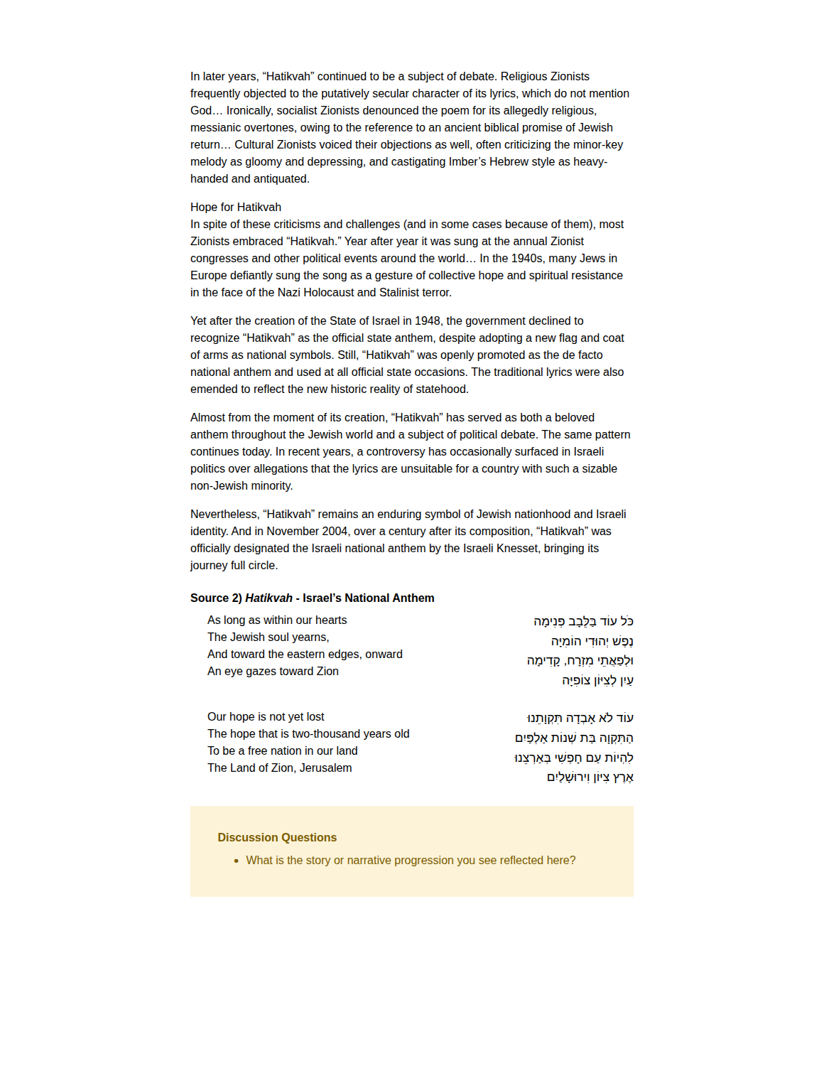In later years, “Hatikvah” continued to be a subject of debate. Religious Zionists frequently objected to the putatively secular character of its lyrics, which do not mention God… Ironically, socialist Zionists denounced the poem for its allegedly religious, messianic overtones, owing to the reference to an ancient biblical promise of Jewish return… Cultural Zionists voiced their objections as well, often criticizing the minor-key melody as gloomy and depressing, and castigating Imber’s Hebrew style as heavy-handed and antiquated.
Hope for Hatikvah
In spite of these criticisms and challenges (and in some cases because of them), most Zionists embraced “Hatikvah.” Year after year it was sung at the annual Zionist congresses and other political events around the world… In the 1940s, many Jews in Europe defiantly sung the song as a gesture of collective hope and spiritual resistance in the face of the Nazi Holocaust and Stalinist terror.
Yet after the creation of the State of Israel in 1948, the government declined to recognize “Hatikvah” as the official state anthem, despite adopting a new flag and coat of arms as national symbols. Still, “Hatikvah” was openly promoted as the de facto national anthem and used at all official state occasions. The traditional lyrics were also emended to reflect the new historic reality of statehood.
Almost from the moment of its creation, “Hatikvah” has served as both a beloved anthem throughout the Jewish world and a subject of political debate. The same pattern continues today. In recent years, a controversy has occasionally surfaced in Israeli politics over allegations that the lyrics are unsuitable for a country with such a sizable non-Jewish minority.
Nevertheless, “Hatikvah” remains an enduring symbol of Jewish nationhood and Israeli identity. And in November 2004, over a century after its composition, “Hatikvah” was officially designated the Israeli national anthem by the Israeli Knesset, bringing its journey full circle.
Source 2) Hatikvah - Israel’s National Anthem
| As long as within our hearts The Jewish soul yearns, And toward the eastern edges, onward An eye gazes toward Zion | כֹּל עוֹד בַּלֵּבָב פְּנִימָה נֶפֶשׁ יְהוּדִי הוֹמִיָּה וּלְפַאֲתֵי מִזְרָח, קָדִימָה עַיִן לְצִיּוֹן צוֹפִיָּה |
| Our hope is not yet lost The hope that is two-thousand years old To be a free nation in our land The Land of Zion, Jerusalem | עוֹד לֹא אָבְדָה תִּקְוָתֵנוּ הַתִּקְוָה בַּת שְׁנוֹת אַלְפַּיִם לִהְיוֹת עַם חָפְשִׁי בְּאַרְצֵנוּ אֶרֶץ צִיּוֹן וִירוּשָׁלַיִם |
Discussion Questions
What is the story or narrative progression you see reflected here?